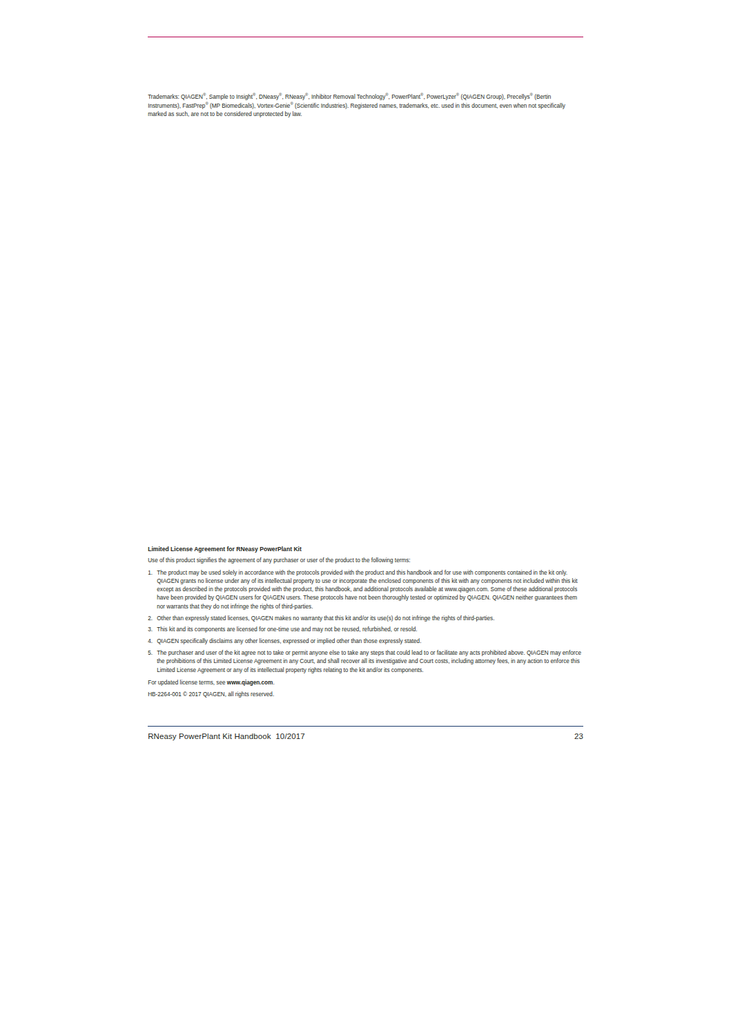Trademarks: QIAGEN®, Sample to Insight®, DNeasy®, RNeasy®, Inhibitor Removal Technology®, PowerPlant®, PowerLyzer® (QIAGEN Group), Precellys® (Bertin Instruments), FastPrep® (MP Biomedicals), Vortex-Genie® (Scientific Industries). Registered names, trademarks, etc. used in this document, even when not specifically marked as such, are not to be considered unprotected by law.
Limited License Agreement for RNeasy PowerPlant Kit
Use of this product signifies the agreement of any purchaser or user of the product to the following terms:
The product may be used solely in accordance with the protocols provided with the product and this handbook and for use with components contained in the kit only. QIAGEN grants no license under any of its intellectual property to use or incorporate the enclosed components of this kit with any components not included within this kit except as described in the protocols provided with the product, this handbook, and additional protocols available at www.qiagen.com. Some of these additional protocols have been provided by QIAGEN users for QIAGEN users. These protocols have not been thoroughly tested or optimized by QIAGEN. QIAGEN neither guarantees them nor warrants that they do not infringe the rights of third-parties.
Other than expressly stated licenses, QIAGEN makes no warranty that this kit and/or its use(s) do not infringe the rights of third-parties.
This kit and its components are licensed for one-time use and may not be reused, refurbished, or resold.
QIAGEN specifically disclaims any other licenses, expressed or implied other than those expressly stated.
The purchaser and user of the kit agree not to take or permit anyone else to take any steps that could lead to or facilitate any acts prohibited above. QIAGEN may enforce the prohibitions of this Limited License Agreement in any Court, and shall recover all its investigative and Court costs, including attorney fees, in any action to enforce this Limited License Agreement or any of its intellectual property rights relating to the kit and/or its components.
For updated license terms, see www.qiagen.com.
HB-2264-001 © 2017 QIAGEN, all rights reserved.
RNeasy PowerPlant Kit Handbook 10/2017 23